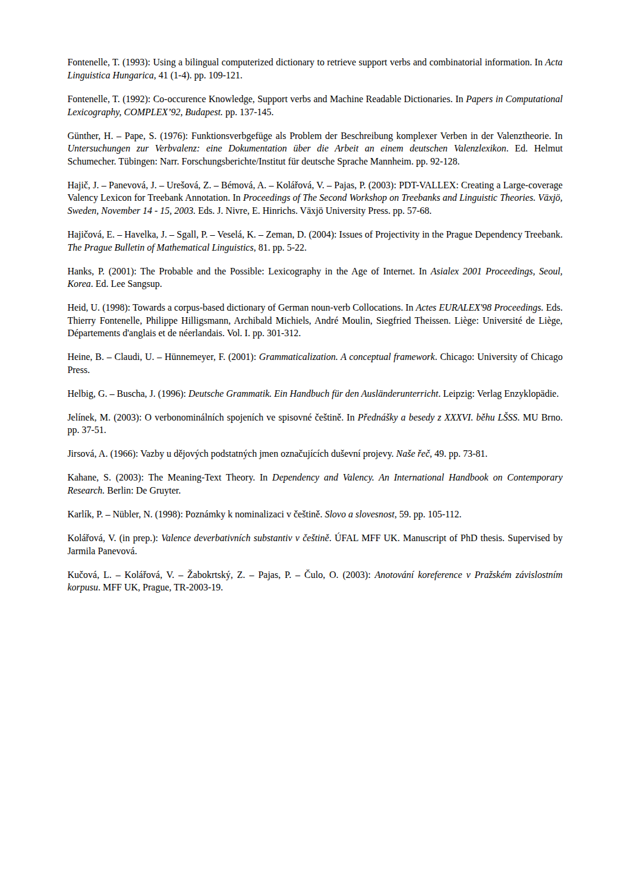Fontenelle, T. (1993): Using a bilingual computerized dictionary to retrieve support verbs and combinatorial information. In Acta Linguistica Hungarica, 41 (1-4). pp. 109-121.
Fontenelle, T. (1992): Co-occurence Knowledge, Support verbs and Machine Readable Dictionaries. In Papers in Computational Lexicography, COMPLEX’92, Budapest. pp. 137-145.
Günther, H. – Pape, S. (1976): Funktionsverbgefüge als Problem der Beschreibung komplexer Verben in der Valenztheorie. In Untersuchungen zur Verbvalenz: eine Dokumentation über die Arbeit an einem deutschen Valenzlexikon. Ed. Helmut Schumecher. Tübingen: Narr. Forschungsberichte/Institut für deutsche Sprache Mannheim. pp. 92-128.
Hajič, J. – Panevová, J. – Urešová, Z. – Bémová, A. – Kolářová, V. – Pajas, P. (2003): PDT-VALLEX: Creating a Large-coverage Valency Lexicon for Treebank Annotation. In Proceedings of The Second Workshop on Treebanks and Linguistic Theories. Växjö, Sweden, November 14 - 15, 2003. Eds. J. Nivre, E. Hinrichs. Växjö University Press. pp. 57-68.
Hajičová, E. – Havelka, J. – Sgall, P. – Veselá, K. – Zeman, D. (2004): Issues of Projectivity in the Prague Dependency Treebank. The Prague Bulletin of Mathematical Linguistics, 81. pp. 5-22.
Hanks, P. (2001): The Probable and the Possible: Lexicography in the Age of Internet. In Asialex 2001 Proceedings, Seoul, Korea. Ed. Lee Sangsup.
Heid, U. (1998): Towards a corpus-based dictionary of German noun-verb Collocations. In Actes EURALEX'98 Proceedings. Eds. Thierry Fontenelle, Philippe Hilligsmann, Archibald Michiels, André Moulin, Siegfried Theissen. Liège: Université de Liège, Départements d'anglais et de néerlandais. Vol. I. pp. 301-312.
Heine, B. – Claudi, U. – Hünnemeyer, F. (2001): Grammaticalization. A conceptual framework. Chicago: University of Chicago Press.
Helbig, G. – Buscha, J. (1996): Deutsche Grammatik. Ein Handbuch für den Ausländerunterricht. Leipzig: Verlag Enzyklopädie.
Jelínek, M. (2003): O verbonominálních spojeních ve spisovné češtině. In Přednášky a besedy z XXXVI. běhu LŠSS. MU Brno. pp. 37-51.
Jirsová, A. (1966): Vazby u dějových podstatných jmen označujících duševní projevy. Naše řeč, 49. pp. 73-81.
Kahane, S. (2003): The Meaning-Text Theory. In Dependency and Valency. An International Handbook on Contemporary Research. Berlin: De Gruyter.
Karlík, P. – Nübler, N. (1998): Poznámky k nominalizaci v češtině. Slovo a slovesnost, 59. pp. 105-112.
Kolářová, V. (in prep.): Valence deverbativních substantiv v češtině. ÚFAL MFF UK. Manuscript of PhD thesis. Supervised by Jarmila Panevová.
Kučová, L. – Kolářová, V. – Žabokrtský, Z. – Pajas, P. – Čulo, O. (2003): Anotování koreference v Pražském závislostním korpusu. MFF UK, Prague, TR-2003-19.